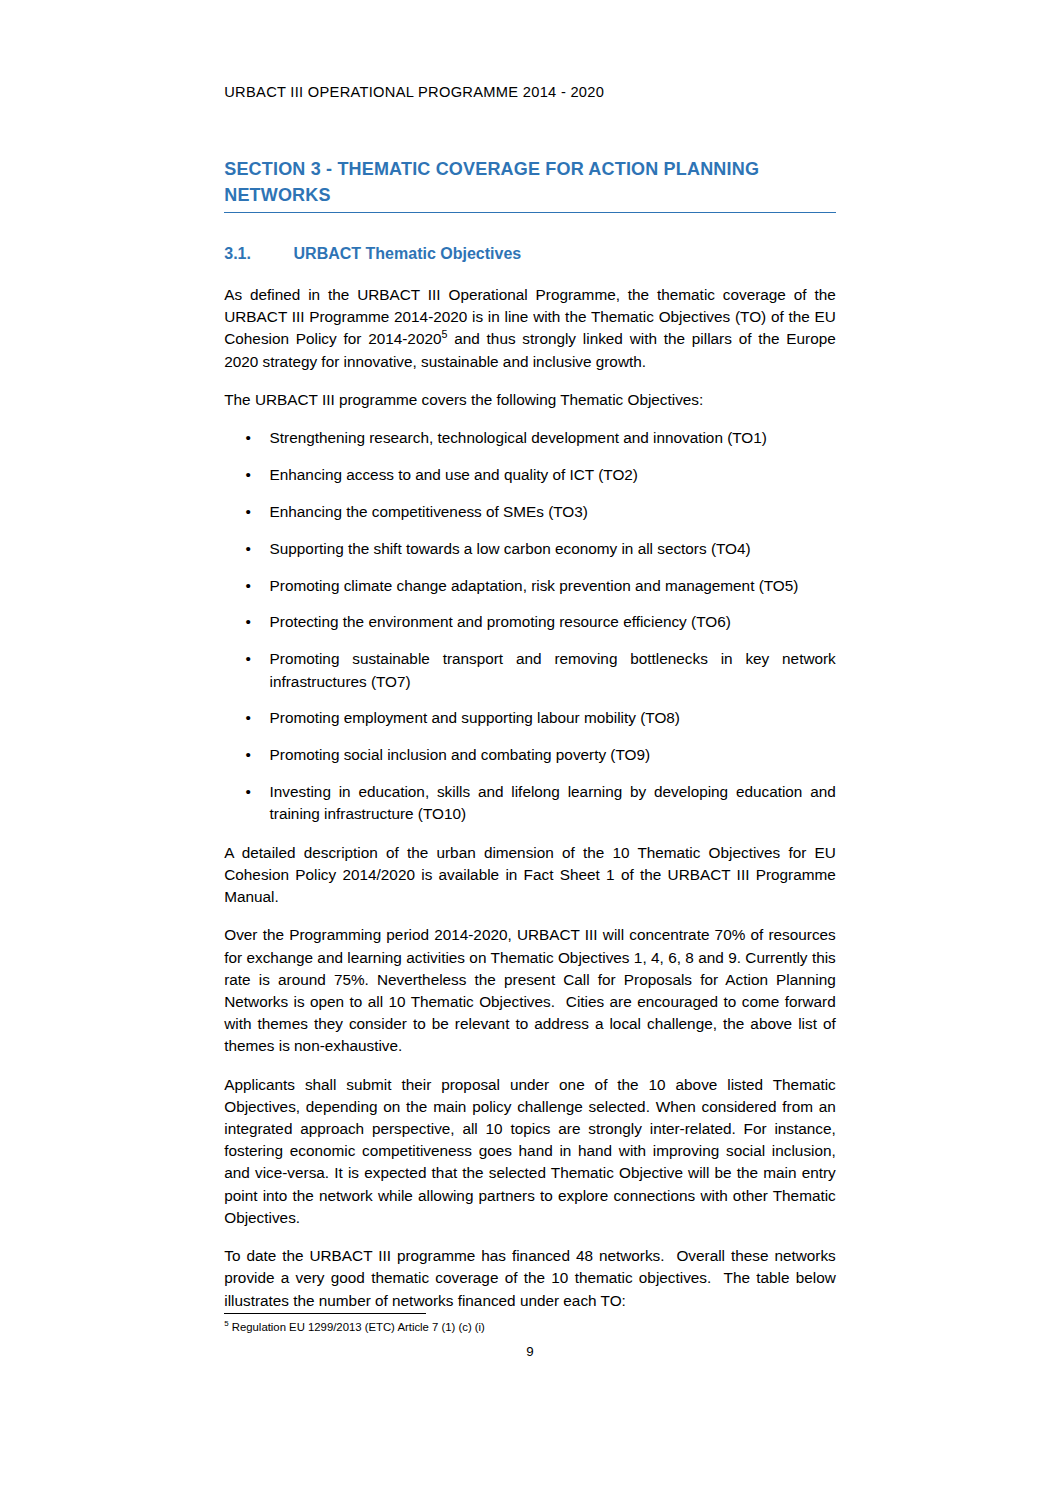URBACT III OPERATIONAL PROGRAMME 2014 - 2020
SECTION 3 - THEMATIC COVERAGE FOR ACTION PLANNING NETWORKS
3.1. URBACT Thematic Objectives
As defined in the URBACT III Operational Programme, the thematic coverage of the URBACT III Programme 2014-2020 is in line with the Thematic Objectives (TO) of the EU Cohesion Policy for 2014-20205 and thus strongly linked with the pillars of the Europe 2020 strategy for innovative, sustainable and inclusive growth.
The URBACT III programme covers the following Thematic Objectives:
Strengthening research, technological development and innovation (TO1)
Enhancing access to and use and quality of ICT (TO2)
Enhancing the competitiveness of SMEs (TO3)
Supporting the shift towards a low carbon economy in all sectors (TO4)
Promoting climate change adaptation, risk prevention and management (TO5)
Protecting the environment and promoting resource efficiency (TO6)
Promoting sustainable transport and removing bottlenecks in key network infrastructures (TO7)
Promoting employment and supporting labour mobility (TO8)
Promoting social inclusion and combating poverty (TO9)
Investing in education, skills and lifelong learning by developing education and training infrastructure (TO10)
A detailed description of the urban dimension of the 10 Thematic Objectives for EU Cohesion Policy 2014/2020 is available in Fact Sheet 1 of the URBACT III Programme Manual.
Over the Programming period 2014-2020, URBACT III will concentrate 70% of resources for exchange and learning activities on Thematic Objectives 1, 4, 6, 8 and 9. Currently this rate is around 75%. Nevertheless the present Call for Proposals for Action Planning Networks is open to all 10 Thematic Objectives. Cities are encouraged to come forward with themes they consider to be relevant to address a local challenge, the above list of themes is non-exhaustive.
Applicants shall submit their proposal under one of the 10 above listed Thematic Objectives, depending on the main policy challenge selected. When considered from an integrated approach perspective, all 10 topics are strongly inter-related. For instance, fostering economic competitiveness goes hand in hand with improving social inclusion, and vice-versa. It is expected that the selected Thematic Objective will be the main entry point into the network while allowing partners to explore connections with other Thematic Objectives.
To date the URBACT III programme has financed 48 networks. Overall these networks provide a very good thematic coverage of the 10 thematic objectives. The table below illustrates the number of networks financed under each TO:
5 Regulation EU 1299/2013 (ETC) Article 7 (1) (c) (i)
9